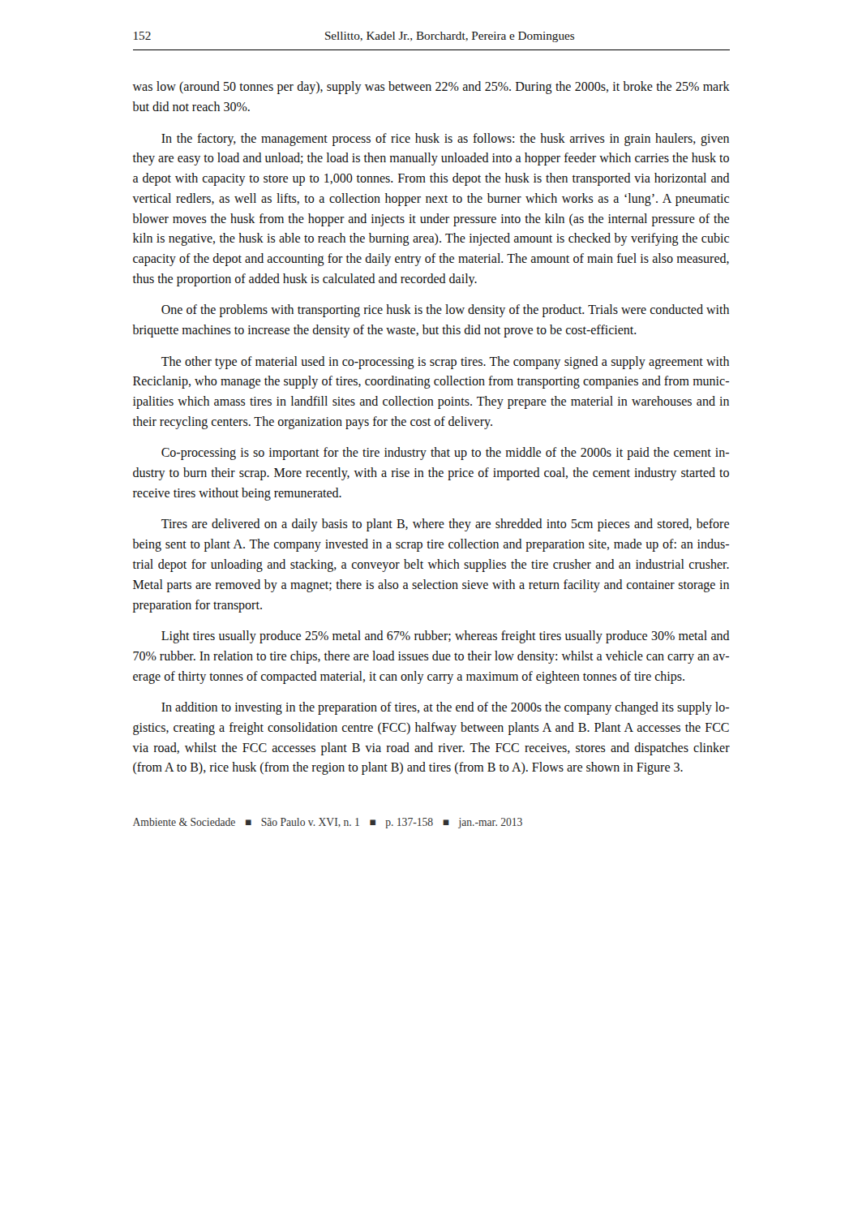152 Sellitto, Kadel Jr., Borchardt, Pereira e Domingues
was low (around 50 tonnes per day), supply was between 22% and 25%. During the 2000s, it broke the 25% mark but did not reach 30%.
In the factory, the management process of rice husk is as follows: the husk arrives in grain haulers, given they are easy to load and unload; the load is then manually unloaded into a hopper feeder which carries the husk to a depot with capacity to store up to 1,000 tonnes. From this depot the husk is then transported via horizontal and vertical redlers, as well as lifts, to a collection hopper next to the burner which works as a ‘lung’. A pneumatic blower moves the husk from the hopper and injects it under pressure into the kiln (as the internal pressure of the kiln is negative, the husk is able to reach the burning area). The injected amount is checked by verifying the cubic capacity of the depot and accounting for the daily entry of the material. The amount of main fuel is also measured, thus the proportion of added husk is calculated and recorded daily.
One of the problems with transporting rice husk is the low density of the product. Trials were conducted with briquette machines to increase the density of the waste, but this did not prove to be cost-efficient.
The other type of material used in co-processing is scrap tires. The company signed a supply agreement with Reciclanip, who manage the supply of tires, coordinating collection from transporting companies and from municipalities which amass tires in landfill sites and collection points. They prepare the material in warehouses and in their recycling centers. The organization pays for the cost of delivery.
Co-processing is so important for the tire industry that up to the middle of the 2000s it paid the cement industry to burn their scrap. More recently, with a rise in the price of imported coal, the cement industry started to receive tires without being remunerated.
Tires are delivered on a daily basis to plant B, where they are shredded into 5cm pieces and stored, before being sent to plant A. The company invested in a scrap tire collection and preparation site, made up of: an industrial depot for unloading and stacking, a conveyor belt which supplies the tire crusher and an industrial crusher. Metal parts are removed by a magnet; there is also a selection sieve with a return facility and container storage in preparation for transport.
Light tires usually produce 25% metal and 67% rubber; whereas freight tires usually produce 30% metal and 70% rubber. In relation to tire chips, there are load issues due to their low density: whilst a vehicle can carry an average of thirty tonnes of compacted material, it can only carry a maximum of eighteen tonnes of tire chips.
In addition to investing in the preparation of tires, at the end of the 2000s the company changed its supply logistics, creating a freight consolidation centre (FCC) halfway between plants A and B. Plant A accesses the FCC via road, whilst the FCC accesses plant B via road and river. The FCC receives, stores and dispatches clinker (from A to B), rice husk (from the region to plant B) and tires (from B to A). Flows are shown in Figure 3.
Ambiente & Sociedade ■ São Paulo v. XVI, n. 1 ■ p. 137-158 ■ jan.-mar. 2013